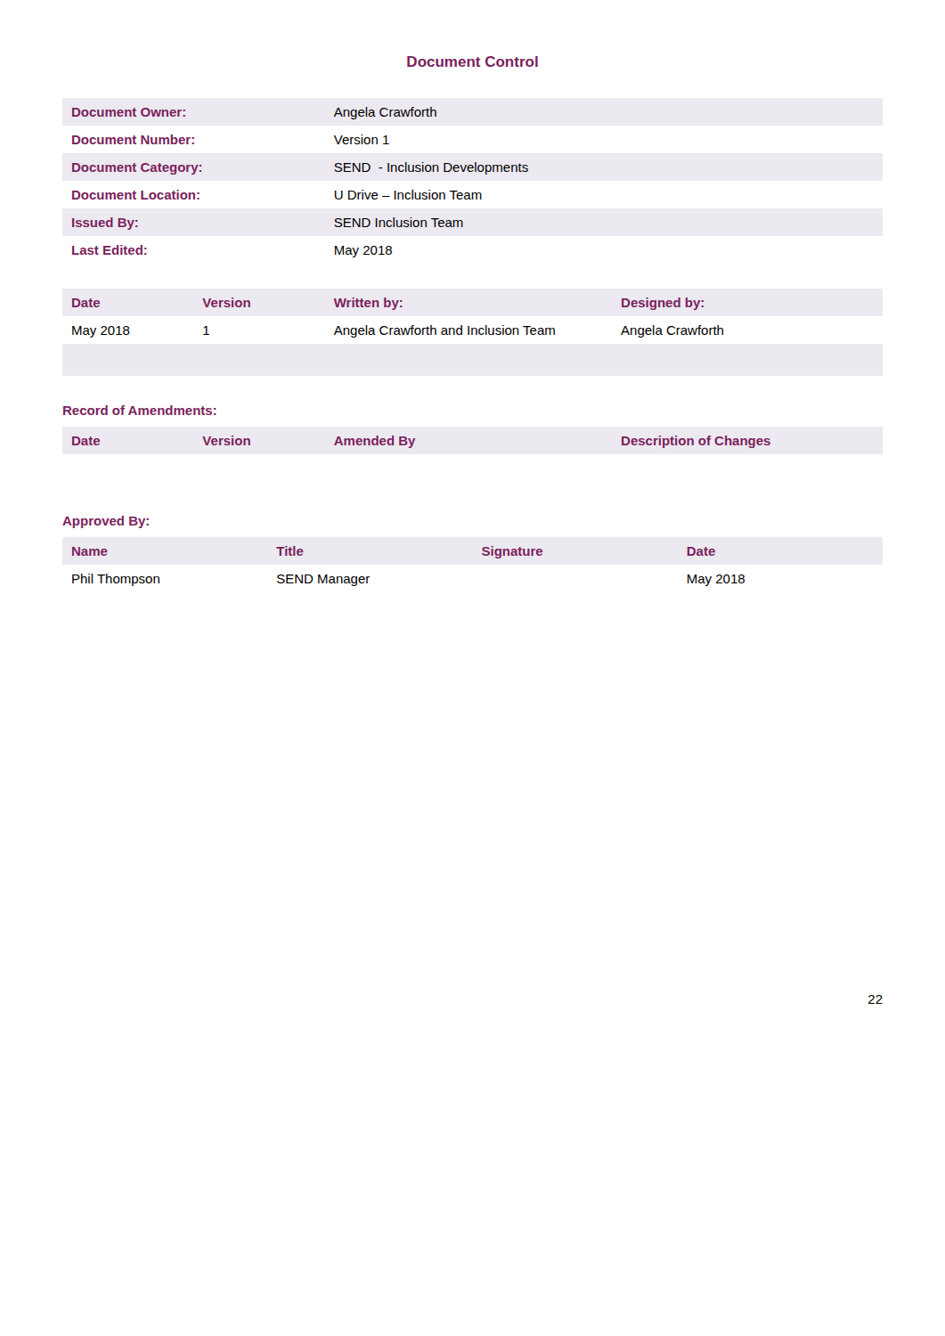Document Control
| Document Owner: | Angela Crawforth |
| Document Number: | Version 1 |
| Document Category: | SEND - Inclusion Developments |
| Document Location: | U Drive – Inclusion Team |
| Issued By: | SEND Inclusion Team |
| Last Edited: | May 2018 |
| Date | Version | Written by: | Designed by: |
| --- | --- | --- | --- |
| May 2018 | 1 | Angela Crawforth and Inclusion Team | Angela Crawforth |
Record of Amendments:
| Date | Version | Amended By | Description of Changes |
| --- | --- | --- | --- |
Approved By:
| Name | Title | Signature | Date |
| --- | --- | --- | --- |
| Phil Thompson | SEND Manager | | May 2018 |
22